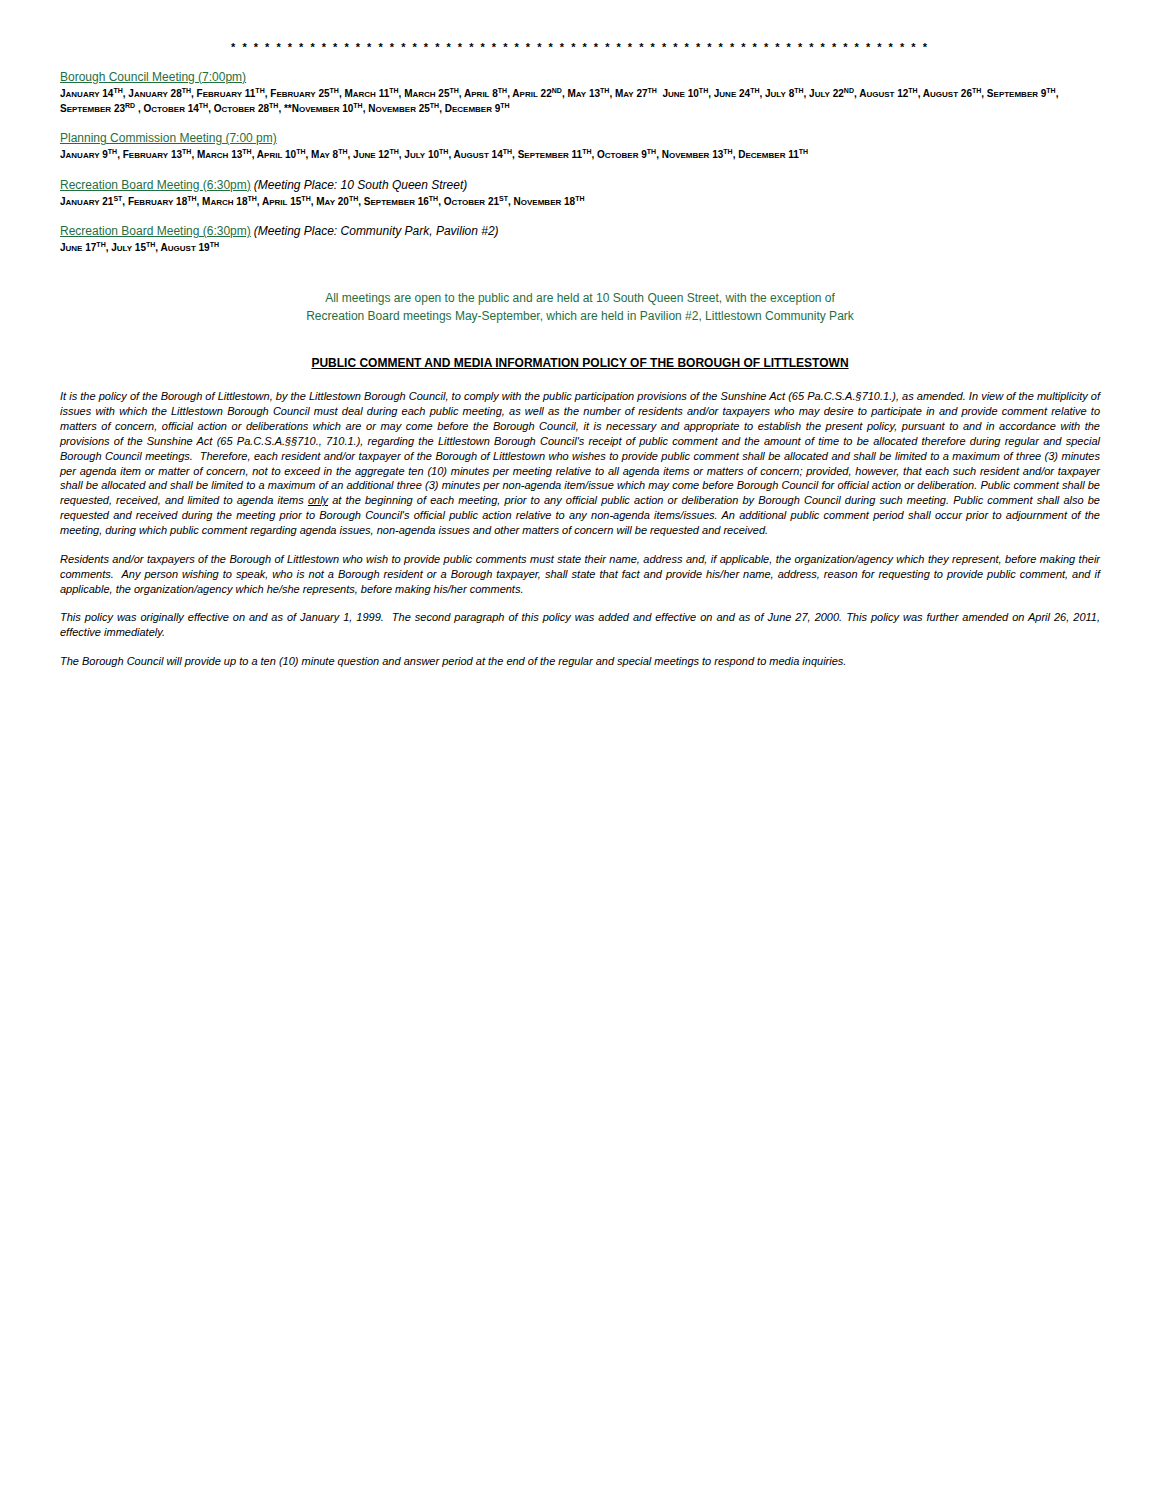* * * * * * * * * * * * * * * * * * * * * * * * * * * * * * * * * * * * * * * * * * * * * * * * * * * * * * * * * * * * * *
Borough Council Meeting (7:00pm)
JANUARY 14TH, JANUARY 28TH, FEBRUARY 11TH, FEBRUARY 25TH, MARCH 11TH, MARCH 25TH, APRIL 8TH, APRIL 22ND, MAY 13TH, MAY 27TH JUNE 10TH, JUNE 24TH, JULY 8TH, JULY 22ND, AUGUST 12TH, AUGUST 26TH, SEPTEMBER 9TH, SEPTEMBER 23RD , OCTOBER 14TH, OCTOBER 28TH, **NOVEMBER 10TH, NOVEMBER 25TH, DECEMBER 9TH
Planning Commission Meeting (7:00 pm)
JANUARY 9TH, FEBRUARY 13TH, MARCH 13TH, APRIL 10TH, MAY 8TH, JUNE 12TH, JULY 10TH, AUGUST 14TH, SEPTEMBER 11TH, OCTOBER 9TH, NOVEMBER 13TH, DECEMBER 11TH
Recreation Board Meeting (6:30pm) (Meeting Place: 10 South Queen Street)
JANUARY 21ST, FEBRUARY 18TH, MARCH 18TH, APRIL 15TH, MAY 20TH, SEPTEMBER 16TH, OCTOBER 21ST, NOVEMBER 18TH
Recreation Board Meeting (6:30pm) (Meeting Place: Community Park, Pavilion #2)
JUNE 17TH, JULY 15TH, AUGUST 19TH
All meetings are open to the public and are held at 10 South Queen Street, with the exception of
Recreation Board meetings May-September, which are held in Pavilion #2, Littlestown Community Park
PUBLIC COMMENT AND MEDIA INFORMATION POLICY OF THE BOROUGH OF LITTLESTOWN
It is the policy of the Borough of Littlestown, by the Littlestown Borough Council, to comply with the public participation provisions of the Sunshine Act (65 Pa.C.S.A.§710.1.), as amended. In view of the multiplicity of issues with which the Littlestown Borough Council must deal during each public meeting, as well as the number of residents and/or taxpayers who may desire to participate in and provide comment relative to matters of concern, official action or deliberations which are or may come before the Borough Council, it is necessary and appropriate to establish the present policy, pursuant to and in accordance with the provisions of the Sunshine Act (65 Pa.C.S.A.§§710., 710.1.), regarding the Littlestown Borough Council's receipt of public comment and the amount of time to be allocated therefore during regular and special Borough Council meetings. Therefore, each resident and/or taxpayer of the Borough of Littlestown who wishes to provide public comment shall be allocated and shall be limited to a maximum of three (3) minutes per agenda item or matter of concern, not to exceed in the aggregate ten (10) minutes per meeting relative to all agenda items or matters of concern; provided, however, that each such resident and/or taxpayer shall be allocated and shall be limited to a maximum of an additional three (3) minutes per non-agenda item/issue which may come before Borough Council for official action or deliberation. Public comment shall be requested, received, and limited to agenda items only at the beginning of each meeting, prior to any official public action or deliberation by Borough Council during such meeting. Public comment shall also be requested and received during the meeting prior to Borough Council's official public action relative to any non-agenda items/issues. An additional public comment period shall occur prior to adjournment of the meeting, during which public comment regarding agenda issues, non-agenda issues and other matters of concern will be requested and received.
Residents and/or taxpayers of the Borough of Littlestown who wish to provide public comments must state their name, address and, if applicable, the organization/agency which they represent, before making their comments. Any person wishing to speak, who is not a Borough resident or a Borough taxpayer, shall state that fact and provide his/her name, address, reason for requesting to provide public comment, and if applicable, the organization/agency which he/she represents, before making his/her comments.
This policy was originally effective on and as of January 1, 1999. The second paragraph of this policy was added and effective on and as of June 27, 2000. This policy was further amended on April 26, 2011, effective immediately.
The Borough Council will provide up to a ten (10) minute question and answer period at the end of the regular and special meetings to respond to media inquiries.